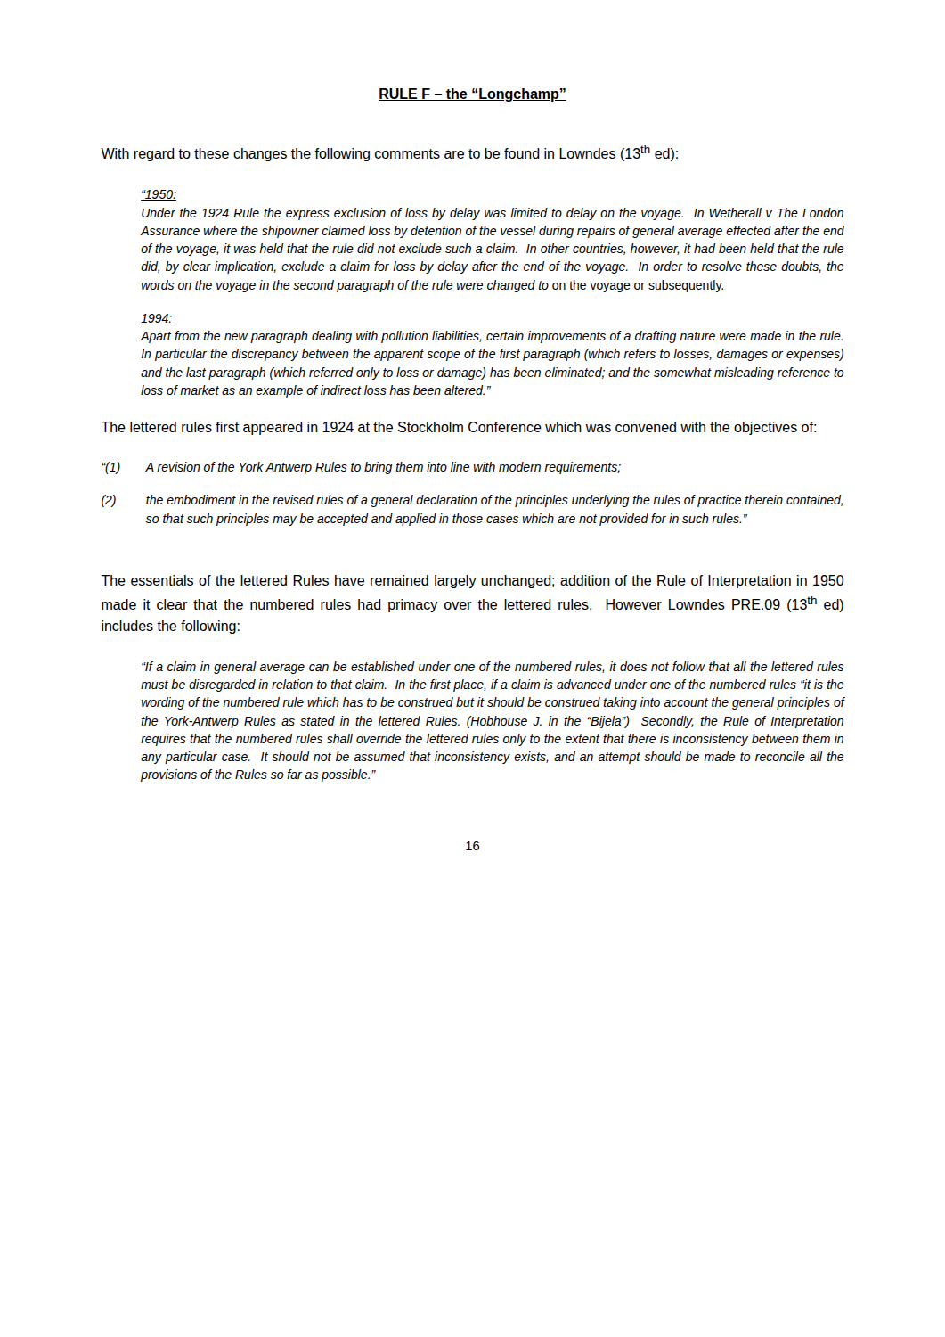RULE F – the “Longchamp”
With regard to these changes the following comments are to be found in Lowndes (13th ed):
“1950: Under the 1924 Rule the express exclusion of loss by delay was limited to delay on the voyage. In Wetherall v The London Assurance where the shipowner claimed loss by detention of the vessel during repairs of general average effected after the end of the voyage, it was held that the rule did not exclude such a claim. In other countries, however, it had been held that the rule did, by clear implication, exclude a claim for loss by delay after the end of the voyage. In order to resolve these doubts, the words on the voyage in the second paragraph of the rule were changed to on the voyage or subsequently.
1994: Apart from the new paragraph dealing with pollution liabilities, certain improvements of a drafting nature were made in the rule. In particular the discrepancy between the apparent scope of the first paragraph (which refers to losses, damages or expenses) and the last paragraph (which referred only to loss or damage) has been eliminated; and the somewhat misleading reference to loss of market as an example of indirect loss has been altered.”
The lettered rules first appeared in 1924 at the Stockholm Conference which was convened with the objectives of:
“(1) A revision of the York Antwerp Rules to bring them into line with modern requirements;
(2) the embodiment in the revised rules of a general declaration of the principles underlying the rules of practice therein contained, so that such principles may be accepted and applied in those cases which are not provided for in such rules.”
The essentials of the lettered Rules have remained largely unchanged; addition of the Rule of Interpretation in 1950 made it clear that the numbered rules had primacy over the lettered rules. However Lowndes PRE.09 (13th ed) includes the following:
“If a claim in general average can be established under one of the numbered rules, it does not follow that all the lettered rules must be disregarded in relation to that claim. In the first place, if a claim is advanced under one of the numbered rules “it is the wording of the numbered rule which has to be construed but it should be construed taking into account the general principles of the York-Antwerp Rules as stated in the lettered Rules. (Hobhouse J. in the “Bijela”) Secondly, the Rule of Interpretation requires that the numbered rules shall override the lettered rules only to the extent that there is inconsistency between them in any particular case. It should not be assumed that inconsistency exists, and an attempt should be made to reconcile all the provisions of the Rules so far as possible.”
16